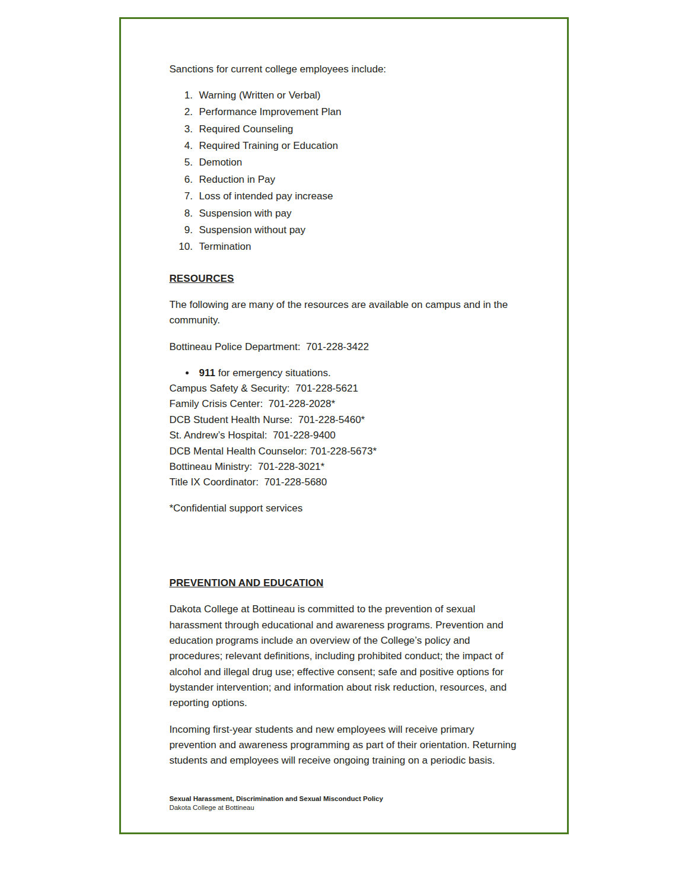Sanctions for current college employees include:
Warning (Written or Verbal)
Performance Improvement Plan
Required Counseling
Required Training or Education
Demotion
Reduction in Pay
Loss of intended pay increase
Suspension with pay
Suspension without pay
Termination
RESOURCES
The following are many of the resources are available on campus and in the community.
Bottineau Police Department: 701-228-3422
911 for emergency situations.
Campus Safety & Security: 701-228-5621
Family Crisis Center: 701-228-2028*
DCB Student Health Nurse: 701-228-5460*
St. Andrew’s Hospital: 701-228-9400
DCB Mental Health Counselor: 701-228-5673*
Bottineau Ministry: 701-228-3021*
Title IX Coordinator: 701-228-5680
*Confidential support services
PREVENTION AND EDUCATION
Dakota College at Bottineau is committed to the prevention of sexual harassment through educational and awareness programs. Prevention and education programs include an overview of the College’s policy and procedures; relevant definitions, including prohibited conduct; the impact of alcohol and illegal drug use; effective consent; safe and positive options for bystander intervention; and information about risk reduction, resources, and reporting options.
Incoming first-year students and new employees will receive primary prevention and awareness programming as part of their orientation. Returning students and employees will receive ongoing training on a periodic basis.
Sexual Harassment, Discrimination and Sexual Misconduct Policy
Dakota College at Bottineau